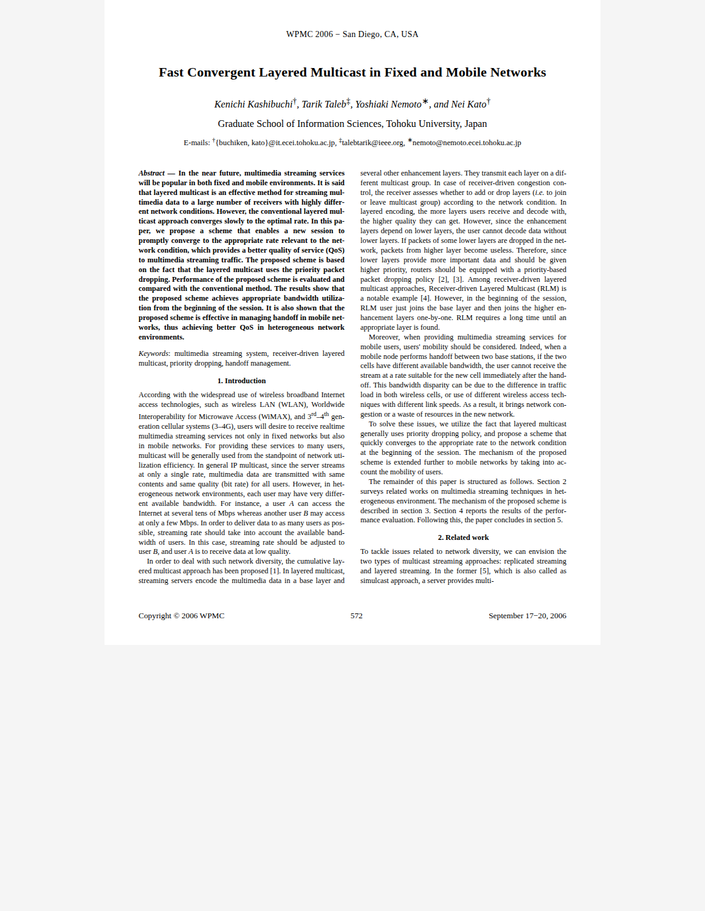WPMC 2006 − San Diego, CA, USA
Fast Convergent Layered Multicast in Fixed and Mobile Networks
Kenichi Kashibuchi†, Tarik Taleb‡, Yoshiaki Nemoto∗, and Nei Kato†
Graduate School of Information Sciences, Tohoku University, Japan
E-mails: †{buchiken, kato}@it.ecei.tohoku.ac.jp, ‡talebtarik@ieee.org, ∗nemoto@nemoto.ecei.tohoku.ac.jp
Abstract — In the near future, multimedia streaming services will be popular in both fixed and mobile environments. It is said that layered multicast is an effective method for streaming multimedia data to a large number of receivers with highly different network conditions. However, the conventional layered multicast approach converges slowly to the optimal rate. In this paper, we propose a scheme that enables a new session to promptly converge to the appropriate rate relevant to the network condition, which provides a better quality of service (QoS) to multimedia streaming traffic. The proposed scheme is based on the fact that the layered multicast uses the priority packet dropping. Performance of the proposed scheme is evaluated and compared with the conventional method. The results show that the proposed scheme achieves appropriate bandwidth utilization from the beginning of the session. It is also shown that the proposed scheme is effective in managing handoff in mobile networks, thus achieving better QoS in heterogeneous network environments.
Keywords: multimedia streaming system, receiver-driven layered multicast, priority dropping, handoff management.
1. Introduction
According with the widespread use of wireless broadband Internet access technologies, such as wireless LAN (WLAN), Worldwide Interoperability for Microwave Access (WiMAX), and 3rd–4th generation cellular systems (3–4G), users will desire to receive realtime multimedia streaming services not only in fixed networks but also in mobile networks. For providing these services to many users, multicast will be generally used from the standpoint of network utilization efficiency. In general IP multicast, since the server streams at only a single rate, multimedia data are transmitted with same contents and same quality (bit rate) for all users. However, in heterogeneous network environments, each user may have very different available bandwidth. For instance, a user A can access the Internet at several tens of Mbps whereas another user B may access at only a few Mbps. In order to deliver data to as many users as possible, streaming rate should take into account the available bandwidth of users. In this case, streaming rate should be adjusted to user B, and user A is to receive data at low quality.
In order to deal with such network diversity, the cumulative layered multicast approach has been proposed [1]. In layered multicast, streaming servers encode the multimedia data in a base layer and several other enhancement layers. They transmit each layer on a different multicast group. In case of receiver-driven congestion control, the receiver assesses whether to add or drop layers (i.e. to join or leave multicast group) according to the network condition. In layered encoding, the more layers users receive and decode with, the higher quality they can get. However, since the enhancement layers depend on lower layers, the user cannot decode data without lower layers. If packets of some lower layers are dropped in the network, packets from higher layer become useless. Therefore, since lower layers provide more important data and should be given higher priority, routers should be equipped with a priority-based packet dropping policy [2], [3]. Among receiver-driven layered multicast approaches, Receiver-driven Layered Multicast (RLM) is a notable example [4]. However, in the beginning of the session, RLM user just joins the base layer and then joins the higher enhancement layers one-by-one. RLM requires a long time until an appropriate layer is found.
Moreover, when providing multimedia streaming services for mobile users, users' mobility should be considered. Indeed, when a mobile node performs handoff between two base stations, if the two cells have different available bandwidth, the user cannot receive the stream at a rate suitable for the new cell immediately after the handoff. This bandwidth disparity can be due to the difference in traffic load in both wireless cells, or use of different wireless access techniques with different link speeds. As a result, it brings network congestion or a waste of resources in the new network.
To solve these issues, we utilize the fact that layered multicast generally uses priority dropping policy, and propose a scheme that quickly converges to the appropriate rate to the network condition at the beginning of the session. The mechanism of the proposed scheme is extended further to mobile networks by taking into account the mobility of users.
The remainder of this paper is structured as follows. Section 2 surveys related works on multimedia streaming techniques in heterogeneous environment. The mechanism of the proposed scheme is described in section 3. Section 4 reports the results of the performance evaluation. Following this, the paper concludes in section 5.
2. Related work
To tackle issues related to network diversity, we can envision the two types of multicast streaming approaches: replicated streaming and layered streaming. In the former [5], which is also called as simulcast approach, a server provides multi-
Copyright © 2006 WPMC
572
September 17−20, 2006